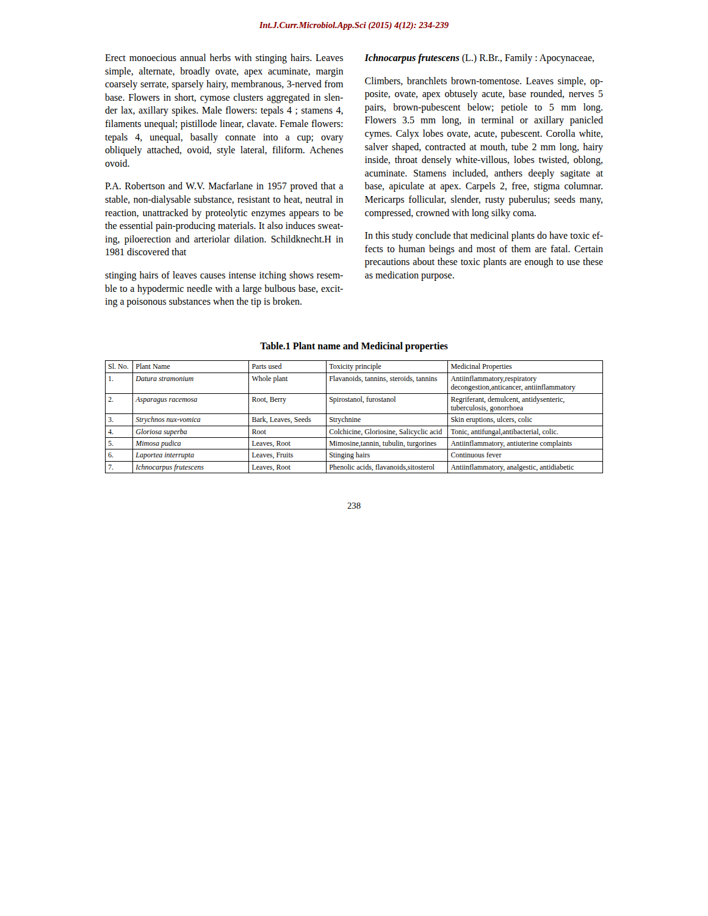Int.J.Curr.Microbiol.App.Sci (2015) 4(12): 234-239
Erect monoecious annual herbs with stinging hairs. Leaves simple, alternate, broadly ovate, apex acuminate, margin coarsely serrate, sparsely hairy, membranous, 3-nerved from base. Flowers in short, cymose clusters aggregated in slender lax, axillary spikes. Male flowers: tepals 4 ; stamens 4, filaments unequal; pistillode linear, clavate. Female flowers: tepals 4, unequal, basally connate into a cup; ovary obliquely attached, ovoid, style lateral, filiform. Achenes ovoid.
P.A. Robertson and W.V. Macfarlane in 1957 proved that a stable, non-dialysable substance, resistant to heat, neutral in reaction, unattracked by proteolytic enzymes appears to be the essential pain-producing materials. It also induces sweating, piloerection and arteriolar dilation. Schildknecht.H in 1981 discovered that
stinging hairs of leaves causes intense itching shows resemble to a hypodermic needle with a large bulbous base, exciting a poisonous substances when the tip is broken.
Ichnocarpus frutescens (L.) R.Br., Family : Apocynaceae,
Climbers, branchlets brown-tomentose. Leaves simple, opposite, ovate, apex obtusely acute, base rounded, nerves 5 pairs, brown-pubescent below; petiole to 5 mm long. Flowers 3.5 mm long, in terminal or axillary panicled cymes. Calyx lobes ovate, acute, pubescent. Corolla white, salver shaped, contracted at mouth, tube 2 mm long, hairy inside, throat densely white-villous, lobes twisted, oblong, acuminate. Stamens included, anthers deeply sagitate at base, apiculate at apex. Carpels 2, free, stigma columnar. Mericarps follicular, slender, rusty puberulus; seeds many, compressed, crowned with long silky coma.
In this study conclude that medicinal plants do have toxic effects to human beings and most of them are fatal. Certain precautions about these toxic plants are enough to use these as medication purpose.
Table.1 Plant name and Medicinal properties
| Sl. No. | Plant Name | Parts used | Toxicity principle | Medicinal Properties |
| --- | --- | --- | --- | --- |
| 1. | Datura stramonium | Whole plant | Flavanoids, tannins, steroids, tannins | Antiinflammatory,respiratory decongestion,anticancer, antiinflammatory |
| 2. | Asparagus racemosa | Root, Berry | Spirostanol, furostanol | Regriferant, demulcent, antidysenteric, tuberculosis, gonorrhoea |
| 3. | Strychnos nux-vomica | Bark, Leaves, Seeds | Strychnine | Skin eruptions, ulcers, colic |
| 4. | Gloriosa superba | Root | Colchicine, Gloriosine, Salicyclic acid | Tonic, antifungal,antibacterial, colic. |
| 5. | Mimosa pudica | Leaves, Root | Mimosine,tannin, tubulin, turgorines | Antiinflammatory, antiuterine complaints |
| 6. | Laportea interrupta | Leaves, Fruits | Stinging hairs | Continuous fever |
| 7. | Ichnocarpus frutescens | Leaves, Root | Phenolic acids, flavanoids,sitosterol | Antiinflammatory, analgestic, antidiabetic |
238